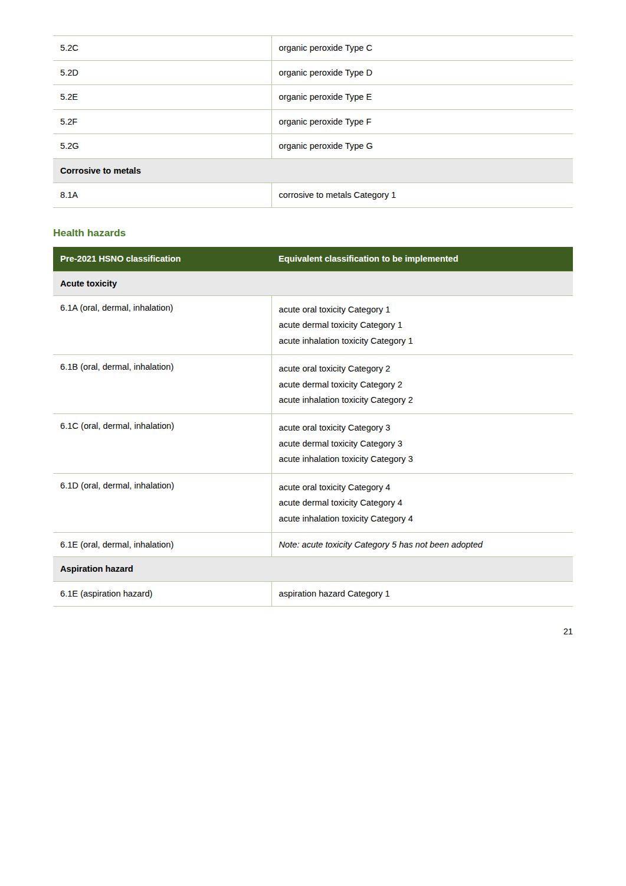| 5.2C | organic peroxide Type C |
| 5.2D | organic peroxide Type D |
| 5.2E | organic peroxide Type E |
| 5.2F | organic peroxide Type F |
| 5.2G | organic peroxide Type G |
| Corrosive to metals |
| 8.1A | corrosive to metals Category 1 |
Health hazards
| Pre-2021 HSNO classification | Equivalent classification to be implemented |
| --- | --- |
| Acute toxicity |
| 6.1A (oral, dermal, inhalation) | acute oral toxicity Category 1 acute dermal toxicity Category 1 acute inhalation toxicity Category 1 |
| 6.1B (oral, dermal, inhalation) | acute oral toxicity Category 2 acute dermal toxicity Category 2 acute inhalation toxicity Category 2 |
| 6.1C (oral, dermal, inhalation) | acute oral toxicity Category 3 acute dermal toxicity Category 3 acute inhalation toxicity Category 3 |
| 6.1D (oral, dermal, inhalation) | acute oral toxicity Category 4 acute dermal toxicity Category 4 acute inhalation toxicity Category 4 |
| 6.1E (oral, dermal, inhalation) | Note: acute toxicity Category 5 has not been adopted |
| Aspiration hazard |
| 6.1E (aspiration hazard) | aspiration hazard Category 1 |
21